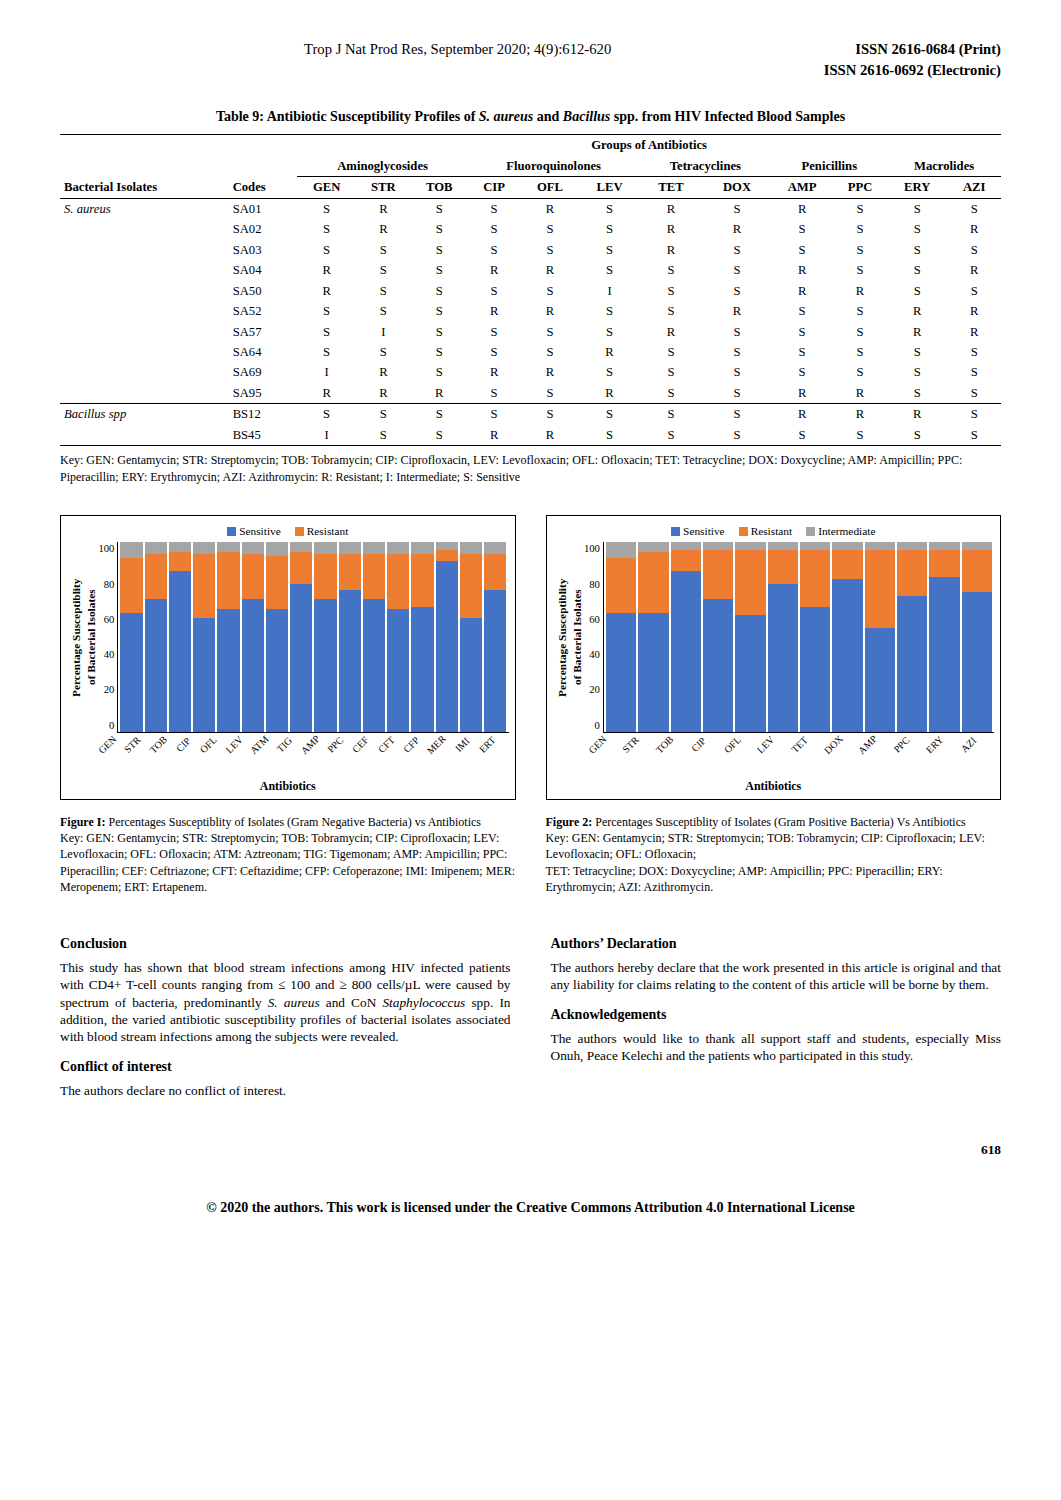Trop J Nat Prod Res, September 2020; 4(9):612-620
ISSN 2616-0684 (Print)
ISSN 2616-0692 (Electronic)
Table 9: Antibiotic Susceptibility Profiles of S. aureus and Bacillus spp. from HIV Infected Blood Samples
| | Groups of Antibiotics |
| | Aminoglycosides | Fluoroquinolones | Tetracyclines | Penicillins | Macrolides |
| Bacterial Isolates | Codes | GEN | STR | TOB | CIP | OFL | LEV | TET | DOX | AMP | PPC | ERY | AZI |
| S. aureus | SA01 | S | R | S | S | R | S | R | S | R | S | S | S |
| | SA02 | S | R | S | S | S | S | R | R | S | S | S | R |
| | SA03 | S | S | S | S | S | S | R | S | S | S | S | S |
| | SA04 | R | S | S | R | R | S | S | S | R | S | S | R |
| | SA50 | R | S | S | S | S | I | S | S | R | R | S | S |
| | SA52 | S | S | S | R | R | S | S | R | S | S | R | R |
| | SA57 | S | I | S | S | S | S | R | S | S | S | R | R |
| | SA64 | S | S | S | S | S | R | S | S | S | S | S | S |
| | SA69 | I | R | S | R | R | S | S | S | S | S | S | S |
| | SA95 | R | R | R | S | S | R | S | S | R | R | S | S |
| Bacillus spp | BS12 | S | S | S | S | S | S | S | S | R | R | R | S |
| | BS45 | I | S | S | R | R | S | S | S | S | S | S | S |
Key: GEN: Gentamycin; STR: Streptomycin; TOB: Tobramycin; CIP: Ciprofloxacin, LEV: Levofloxacin; OFL: Ofloxacin; TET: Tetracycline; DOX: Doxycycline; AMP: Ampicillin; PPC: Piperacillin; ERY: Erythromycin; AZI: Azithromycin: R: Resistant; I: Intermediate; S: Sensitive
Sensitive Resistant
Percentage Susceptiblity
of Bacterial Isolates
100
80
60
40
20
0
GEN
STR
TOB
CIP
OFL
LEV
ATM
TIG
AMP
PPC
CEF
CFT
CFP
MER
IMI
ERT
Antibiotics
Figure I: Percentages Susceptiblity of Isolates (Gram Negative Bacteria) vs Antibiotics
Key: GEN: Gentamycin; STR: Streptomycin; TOB: Tobramycin; CIP: Ciprofloxacin; LEV: Levofloxacin; OFL: Ofloxacin; ATM: Aztreonam; TIG: Tigemonam; AMP: Ampicillin; PPC: Piperacillin; CEF: Ceftriazone; CFT: Ceftazidime; CFP: Cefoperazone; IMI: Imipenem; MER: Meropenem; ERT: Ertapenem.
Sensitive Resistant Intermediate
Percentage Susceptiblity
of Bacterial Isolates
100
80
60
40
20
0
GEN
STR
TOB
CIP
OFL
LEV
TET
DOX
AMP
PPC
ERY
AZI
Antibiotics
Figure 2: Percentages Susceptiblity of Isolates (Gram Positive Bacteria) Vs Antibiotics
Key: GEN: Gentamycin; STR: Streptomycin; TOB: Tobramycin; CIP: Ciprofloxacin; LEV: Levofloxacin; OFL: Ofloxacin;
TET: Tetracycline; DOX: Doxycycline; AMP: Ampicillin; PPC: Piperacillin; ERY: Erythromycin; AZI: Azithromycin.
Conclusion
This study has shown that blood stream infections among HIV infected patients with CD4+ T-cell counts ranging from ≤ 100 and ≥ 800 cells/µL were caused by spectrum of bacteria, predominantly S. aureus and CoN Staphylococcus spp. In addition, the varied antibiotic susceptibility profiles of bacterial isolates associated with blood stream infections among the subjects were revealed.
Conflict of interest
The authors declare no conflict of interest.
Authors’ Declaration
The authors hereby declare that the work presented in this article is original and that any liability for claims relating to the content of this article will be borne by them.
Acknowledgements
The authors would like to thank all support staff and students, especially Miss Onuh, Peace Kelechi and the patients who participated in this study.
618
© 2020 the authors. This work is licensed under the Creative Commons Attribution 4.0 International License